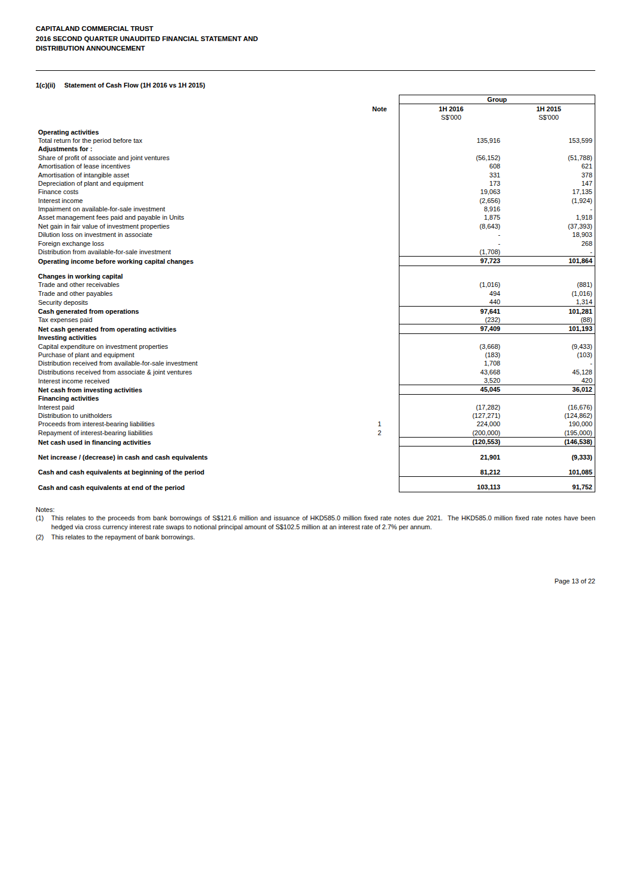CAPITALAND COMMERCIAL TRUST
2016 SECOND QUARTER UNAUDITED FINANCIAL STATEMENT AND
DISTRIBUTION ANNOUNCEMENT
1(c)(ii) Statement of Cash Flow (1H 2016 vs 1H 2015)
| | | Group |
| | Note | 1H 2016 | 1H 2015 |
| | | S$'000 | S$'000 |
| Operating activities | | | |
| Total return for the period before tax | | 135,916 | 153,599 |
| Adjustments for : | | | |
| Share of profit of associate and joint ventures | | (56,152) | (51,788) |
| Amortisation of lease incentives | | 608 | 621 |
| Amortisation of intangible asset | | 331 | 378 |
| Depreciation of plant and equipment | | 173 | 147 |
| Finance costs | | 19,063 | 17,135 |
| Interest income | | (2,656) | (1,924) |
| Impairment on available-for-sale investment | | 8,916 | - |
| Asset management fees paid and payable in Units | | 1,875 | 1,918 |
| Net gain in fair value of investment properties | | (8,643) | (37,393) |
| Dilution loss on investment in associate | | - | 18,903 |
| Foreign exchange loss | | - | 268 |
| Distribution from available-for-sale investment | | (1,708) | - |
| Operating income before working capital changes | | 97,723 | 101,864 |
| Changes in working capital | | | |
| Trade and other receivables | | (1,016) | (881) |
| Trade and other payables | | 494 | (1,016) |
| Security deposits | | 440 | 1,314 |
| Cash generated from operations | | 97,641 | 101,281 |
| Tax expenses paid | | (232) | (88) |
| Net cash generated from operating activities | | 97,409 | 101,193 |
| Investing activities | | | |
| Capital expenditure on investment properties | | (3,668) | (9,433) |
| Purchase of plant and equipment | | (183) | (103) |
| Distribution received from available-for-sale investment | | 1,708 | - |
| Distributions received from associate & joint ventures | | 43,668 | 45,128 |
| Interest income received | | 3,520 | 420 |
| Net cash from investing activities | | 45,045 | 36,012 |
| Financing activities | | | |
| Interest paid | | (17,282) | (16,676) |
| Distribution to unitholders | | (127,271) | (124,862) |
| Proceeds from interest-bearing liabilities | 1 | 224,000 | 190,000 |
| Repayment of interest-bearing liabilities | 2 | (200,000) | (195,000) |
| Net cash used in financing activities | | (120,553) | (146,538) |
| Net increase / (decrease) in cash and cash equivalents | | 21,901 | (9,333) |
| Cash and cash equivalents at beginning of the period | | 81,212 | 101,085 |
| Cash and cash equivalents at end of the period | | 103,113 | 91,752 |
Notes:
(1) This relates to the proceeds from bank borrowings of S$121.6 million and issuance of HKD585.0 million fixed rate notes due 2021. The HKD585.0 million fixed rate notes have been hedged via cross currency interest rate swaps to notional principal amount of S$102.5 million at an interest rate of 2.7% per annum.
(2) This relates to the repayment of bank borrowings.
Page 13 of 22